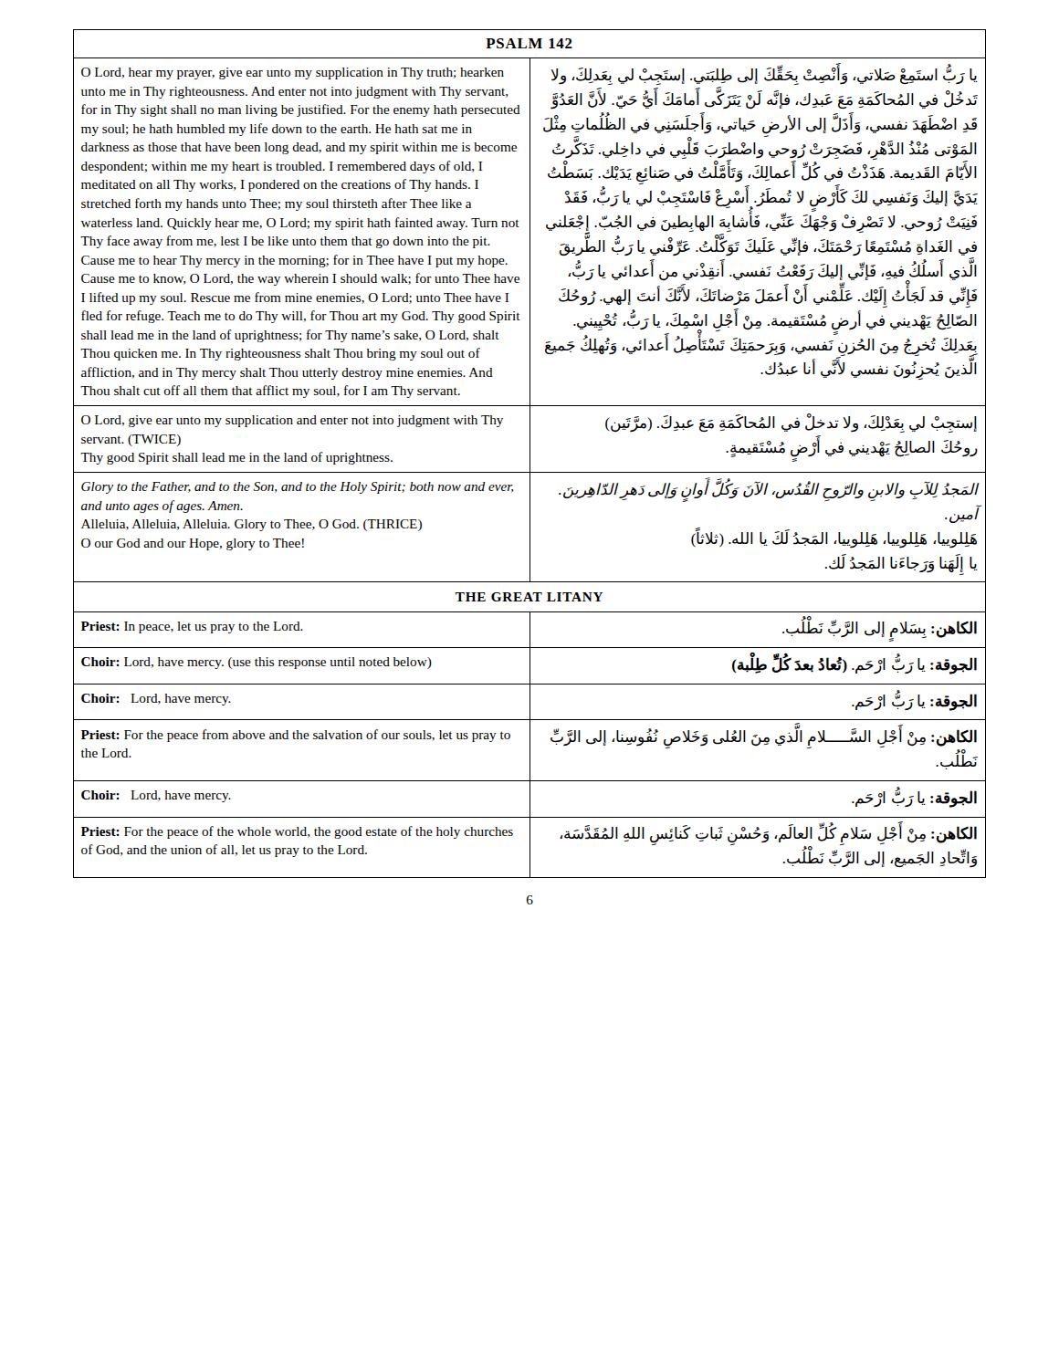PSALM 142
| O Lord, hear my prayer, give ear unto my supplication in Thy truth; hearken unto me in Thy righteousness. And enter not into judgment with Thy servant, for in Thy sight shall no man living be justified. For the enemy hath persecuted my soul; he hath humbled my life down to the earth. He hath sat me in darkness as those that have been long dead, and my spirit within me is become despondent; within me my heart is troubled. I remembered days of old, I meditated on all Thy works, I pondered on the creations of Thy hands. I stretched forth my hands unto Thee; my soul thirsteth after Thee like a waterless land. Quickly hear me, O Lord; my spirit hath fainted away. Turn not Thy face away from me, lest I be like unto them that go down into the pit. Cause me to hear Thy mercy in the morning; for in Thee have I put my hope. Cause me to know, O Lord, the way wherein I should walk; for unto Thee have I lifted up my soul. Rescue me from mine enemies, O Lord; unto Thee have I fled for refuge. Teach me to do Thy will, for Thou art my God. Thy good Spirit shall lead me in the land of uprightness; for Thy name’s sake, O Lord, shalt Thou quicken me. In Thy righteousness shalt Thou bring my soul out of affliction, and in Thy mercy shalt Thou utterly destroy mine enemies. And Thou shalt cut off all them that afflict my soul, for I am Thy servant. | يا رَبُّ استَمِعْ صَلاتي، وَأَنْصِتْ بِحَقِّكَ إلى طِلبَتي. إستَجِبْ لي بِعَدلِكَ، ولا تَدخُلْ في المُحاكَمَةِ مَعَ عَبدِك، فإنَّه لَنْ يَتَزَكَّى أَمامَكَ أَيُّ حَيّ. لأَنَّ العَدُوَّ قَدِ اضْطَهَدَ نفسي، وَأَذَلَّ إلى الأرضِ حَياتي، وَأَجلَسَنِي في الظُلُماتِ مِثْلَ المَوْتى مُنْذُ الدَّهْرِ، فَضَجِرَتْ رُوحي واضْطرَبَ قَلْبِي في داخِلي. تَذَكَّرتُ الأَيّامَ القَديمة. هَذَذْتُ في كُلِّ أَعمالِكَ، وَتَأَمَّلْتُ في صَنائِعِ يَدَيْك. بَسَطْتُ يَدَيَّ إليكَ وَنَفسِي لكَ كَأَرْضٍ لا تُمطَرُ. أَسْرِعْ فَاسْتَجِبْ لي يا رَبُّ، فَقَدْ فَنِيَتْ رُوحي. لا تَصْرِفْ وَجْهَكَ عَنِّي، فَأُشابِهَ الهابِطينَ في الجُبّ. إِجْعَلني في الغَداةِ مُسْتَمِعًا رَحْمَتَكَ، فإنِّي عَلَيكَ تَوَكَّلْتُ. عَرِّفْني يا رَبُّ الطَّريقَ الَّذي أَسلُكُ فيهِ، فَإنِّي إليكَ رَفَعْتُ نَفسي. أَنقِذْني من أَعدائي يا رَبُّ، فَإِنِّي قد لَجَأْتُ إِلَيْك. عَلِّمْني أَنْ أَعمَلَ مَرْضاتَكَ، لأَنَّكَ أنتَ إلهي. رُوحُكَ الصّالِحُ يَهْديني في أرضٍ مُسْتَقيمة. مِنْ أَجْلِ اسْمِكَ، يا رَبُّ، تُحْيِيني. بِعَدلِكَ تُخرِجُ مِنَ الحُزنِ نَفسي، وَبِرَحمَتِكَ تَسْتَأْصِلُ أَعدائي، وَتُهلِكُ جَميعَ الَّذينَ يُحزِنُونَ نفسي لأَنَّي أنا عبدُك. |
| O Lord, give ear unto my supplication and enter not into judgment with Thy servant. (TWICE) Thy good Spirit shall lead me in the land of uprightness. | إستجِبْ لي بِعَدْلِكَ، ولا تدخلْ في المُحاكَمَةِ مَعَ عبدِكَ. (مرَّتَين) روحُكَ الصالِحُ يَهْديني في أَرْضٍ مُسْتَقيمةٍ. |
| Glory to the Father, and to the Son, and to the Holy Spirit; both now and ever, and unto ages of ages. Amen. Alleluia, Alleluia, Alleluia. Glory to Thee, O God. (THRICE) O our God and our Hope, glory to Thee! | المَجدُ لِلآبِ والابنِ والرّوحِ القُدُس، الآنَ وَكُلَّ أَوانٍ وَإلى دَهرِ الدّاهِرينَ. آمين. هَلِلوييا، هَلِلوييا، هَلِلوييا، المَجدُ لَكَ يا الله. (ثلاثاً) يا إِلَهَنا وَرَجاءَنا المَجدُ لَك. |
| THE GREAT LITANY |
| Priest: In peace, let us pray to the Lord. | الكاهن: بِسَلامٍ إلى الرَّبِّ نَطْلُب. |
| Choir: Lord, have mercy. (use this response until noted below) | الجوقة: يا رَبُّ ارْحَم. (تُعادُ بعدَ كُلِّ طِلْبة) |
| Choir: Lord, have mercy. | الجوقة: يا رَبُّ ارْحَم. |
| Priest: For the peace from above and the salvation of our souls, let us pray to the Lord. | الكاهن: مِنْ أَجْلِ السَّـــــلامِ الَّذي مِنَ العُلى وَخَلاصِ نُفُوسِنا، إلى الرَّبِّ نَطْلُب. |
| Choir: Lord, have mercy. | الجوقة: يا رَبُّ ارْحَم. |
| Priest: For the peace of the whole world, the good estate of the holy churches of God, and the union of all, let us pray to the Lord. | الكاهن: مِنْ أَجْلِ سَلامِ كُلِّ العالَم، وَحُسْنِ ثَباتِ كَنائِسِ اللهِ المُقَدَّسَة، وَاتِّحادِ الجَميع، إلى الرَّبِّ نَطْلُب. |
6